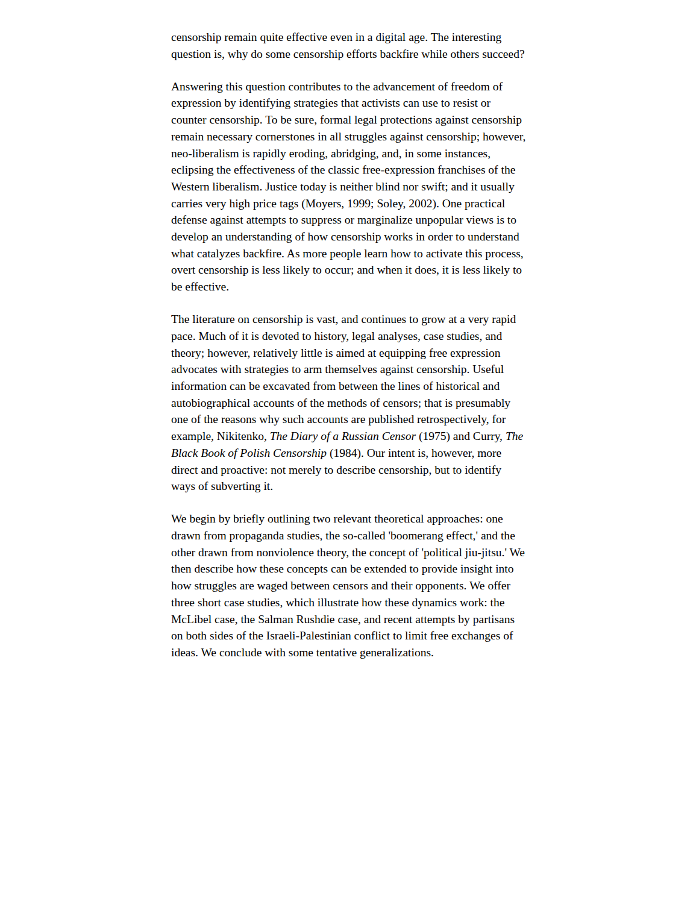censorship remain quite effective even in a digital age. The interesting question is, why do some censorship efforts backfire while others succeed?
Answering this question contributes to the advancement of freedom of expression by identifying strategies that activists can use to resist or counter censorship. To be sure, formal legal protections against censorship remain necessary cornerstones in all struggles against censorship; however, neo-liberalism is rapidly eroding, abridging, and, in some instances, eclipsing the effectiveness of the classic free-expression franchises of the Western liberalism. Justice today is neither blind nor swift; and it usually carries very high price tags (Moyers, 1999; Soley, 2002). One practical defense against attempts to suppress or marginalize unpopular views is to develop an understanding of how censorship works in order to understand what catalyzes backfire. As more people learn how to activate this process, overt censorship is less likely to occur; and when it does, it is less likely to be effective.
The literature on censorship is vast, and continues to grow at a very rapid pace. Much of it is devoted to history, legal analyses, case studies, and theory; however, relatively little is aimed at equipping free expression advocates with strategies to arm themselves against censorship. Useful information can be excavated from between the lines of historical and autobiographical accounts of the methods of censors; that is presumably one of the reasons why such accounts are published retrospectively, for example, Nikitenko, The Diary of a Russian Censor (1975) and Curry, The Black Book of Polish Censorship (1984). Our intent is, however, more direct and proactive: not merely to describe censorship, but to identify ways of subverting it.
We begin by briefly outlining two relevant theoretical approaches: one drawn from propaganda studies, the so-called 'boomerang effect,' and the other drawn from nonviolence theory, the concept of 'political jiu-jitsu.' We then describe how these concepts can be extended to provide insight into how struggles are waged between censors and their opponents. We offer three short case studies, which illustrate how these dynamics work: the McLibel case, the Salman Rushdie case, and recent attempts by partisans on both sides of the Israeli-Palestinian conflict to limit free exchanges of ideas. We conclude with some tentative generalizations.